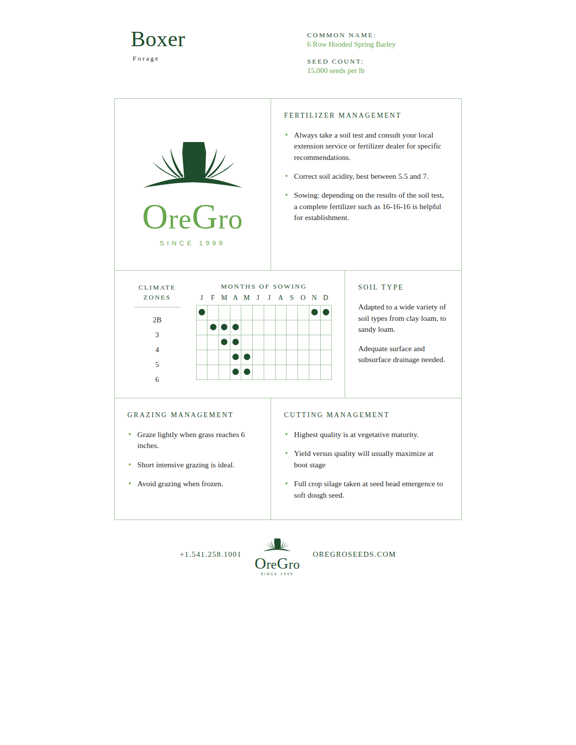Boxer
Forage
COMMON NAME:
6 Row Hooded Spring Barley
SEED COUNT:
15,000 seeds per lb
OreGro
SINCE 1999
FERTILIZER MANAGEMENT
Always take a soil test and consult your local extension service or fertilizer dealer for specific recommendations.
Correct soil acidity, best between 5.5 and 7.
Sowing: depending on the results of the soil test, a complete fertilizer such as 16-16-16 is helpful for establishment.
CLIMATE
ZONES
2B
3
4
5
6
MONTHS OF SOWING
| J | F | M | A | M | J | J | A | S | O | N | D |
| --- | --- | --- | --- | --- | --- | --- | --- | --- | --- | --- | --- |
SOIL TYPE
Adapted to a wide variety of soil types from clay loam, to sandy loam.
Adequate surface and subsurface drainage needed.
GRAZING MANAGEMENT
Graze lightly when grass reaches 6 inches.
Short intensive grazing is ideal.
Avoid grazing when frozen.
CUTTING MANAGEMENT
Highest quality is at vegetative maturity.
Yield versus quality will usually maximize at boot stage
Full crop silage taken at seed head emergence to soft dough seed.
+1.541.258.1001
OreGro
SINCE 1999
OREGROSEEDS.COM